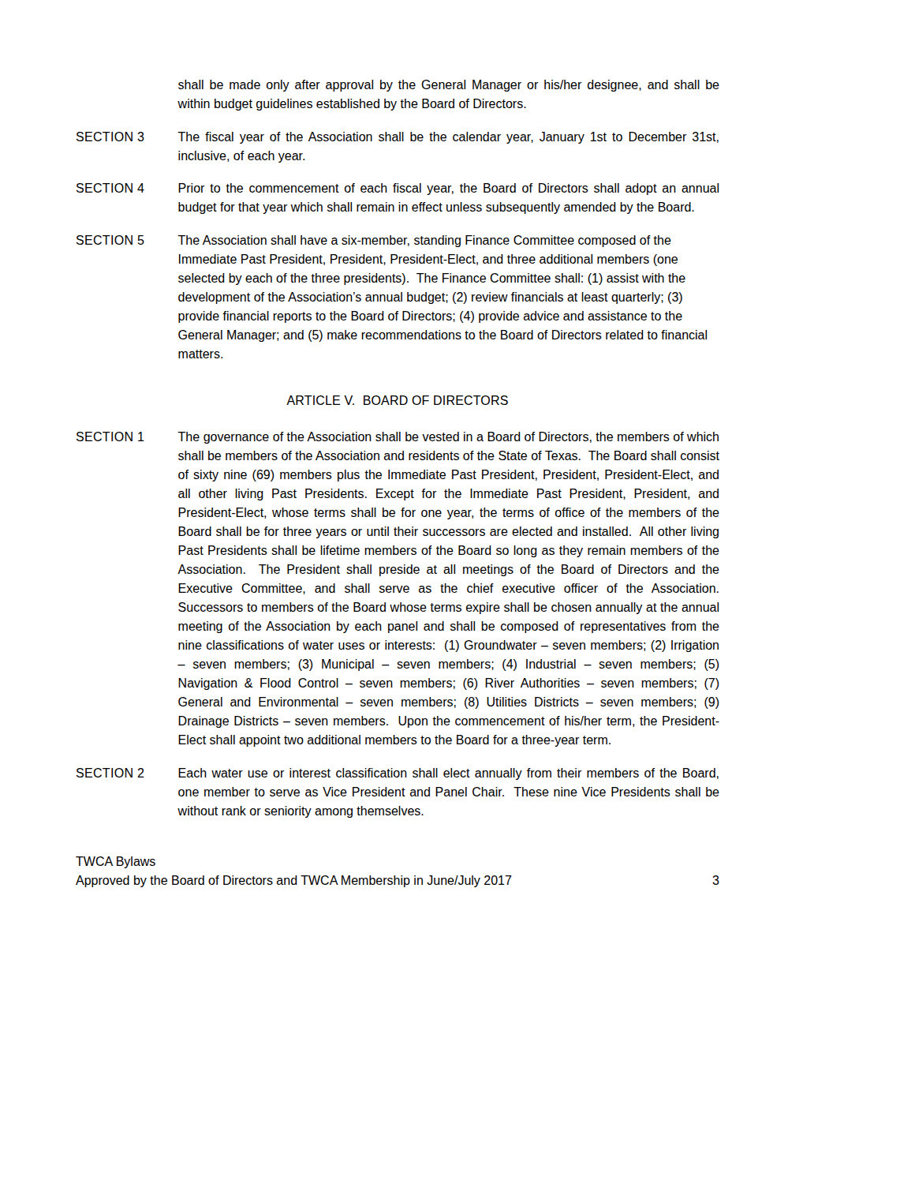shall be made only after approval by the General Manager or his/her designee, and shall be within budget guidelines established by the Board of Directors.
SECTION 3
The fiscal year of the Association shall be the calendar year, January 1st to December 31st, inclusive, of each year.
SECTION 4
Prior to the commencement of each fiscal year, the Board of Directors shall adopt an annual budget for that year which shall remain in effect unless subsequently amended by the Board.
SECTION 5
The Association shall have a six-member, standing Finance Committee composed of the Immediate Past President, President, President-Elect, and three additional members (one selected by each of the three presidents). The Finance Committee shall: (1) assist with the development of the Association’s annual budget; (2) review financials at least quarterly; (3) provide financial reports to the Board of Directors; (4) provide advice and assistance to the General Manager; and (5) make recommendations to the Board of Directors related to financial matters.
ARTICLE V. BOARD OF DIRECTORS
SECTION 1
The governance of the Association shall be vested in a Board of Directors, the members of which shall be members of the Association and residents of the State of Texas. The Board shall consist of sixty nine (69) members plus the Immediate Past President, President, President-Elect, and all other living Past Presidents. Except for the Immediate Past President, President, and President-Elect, whose terms shall be for one year, the terms of office of the members of the Board shall be for three years or until their successors are elected and installed. All other living Past Presidents shall be lifetime members of the Board so long as they remain members of the Association. The President shall preside at all meetings of the Board of Directors and the Executive Committee, and shall serve as the chief executive officer of the Association. Successors to members of the Board whose terms expire shall be chosen annually at the annual meeting of the Association by each panel and shall be composed of representatives from the nine classifications of water uses or interests: (1) Groundwater – seven members; (2) Irrigation – seven members; (3) Municipal – seven members; (4) Industrial – seven members; (5) Navigation & Flood Control – seven members; (6) River Authorities – seven members; (7) General and Environmental – seven members; (8) Utilities Districts – seven members; (9) Drainage Districts – seven members. Upon the commencement of his/her term, the President-Elect shall appoint two additional members to the Board for a three-year term.
SECTION 2
Each water use or interest classification shall elect annually from their members of the Board, one member to serve as Vice President and Panel Chair. These nine Vice Presidents shall be without rank or seniority among themselves.
TWCA Bylaws
Approved by the Board of Directors and TWCA Membership in June/July 2017
3